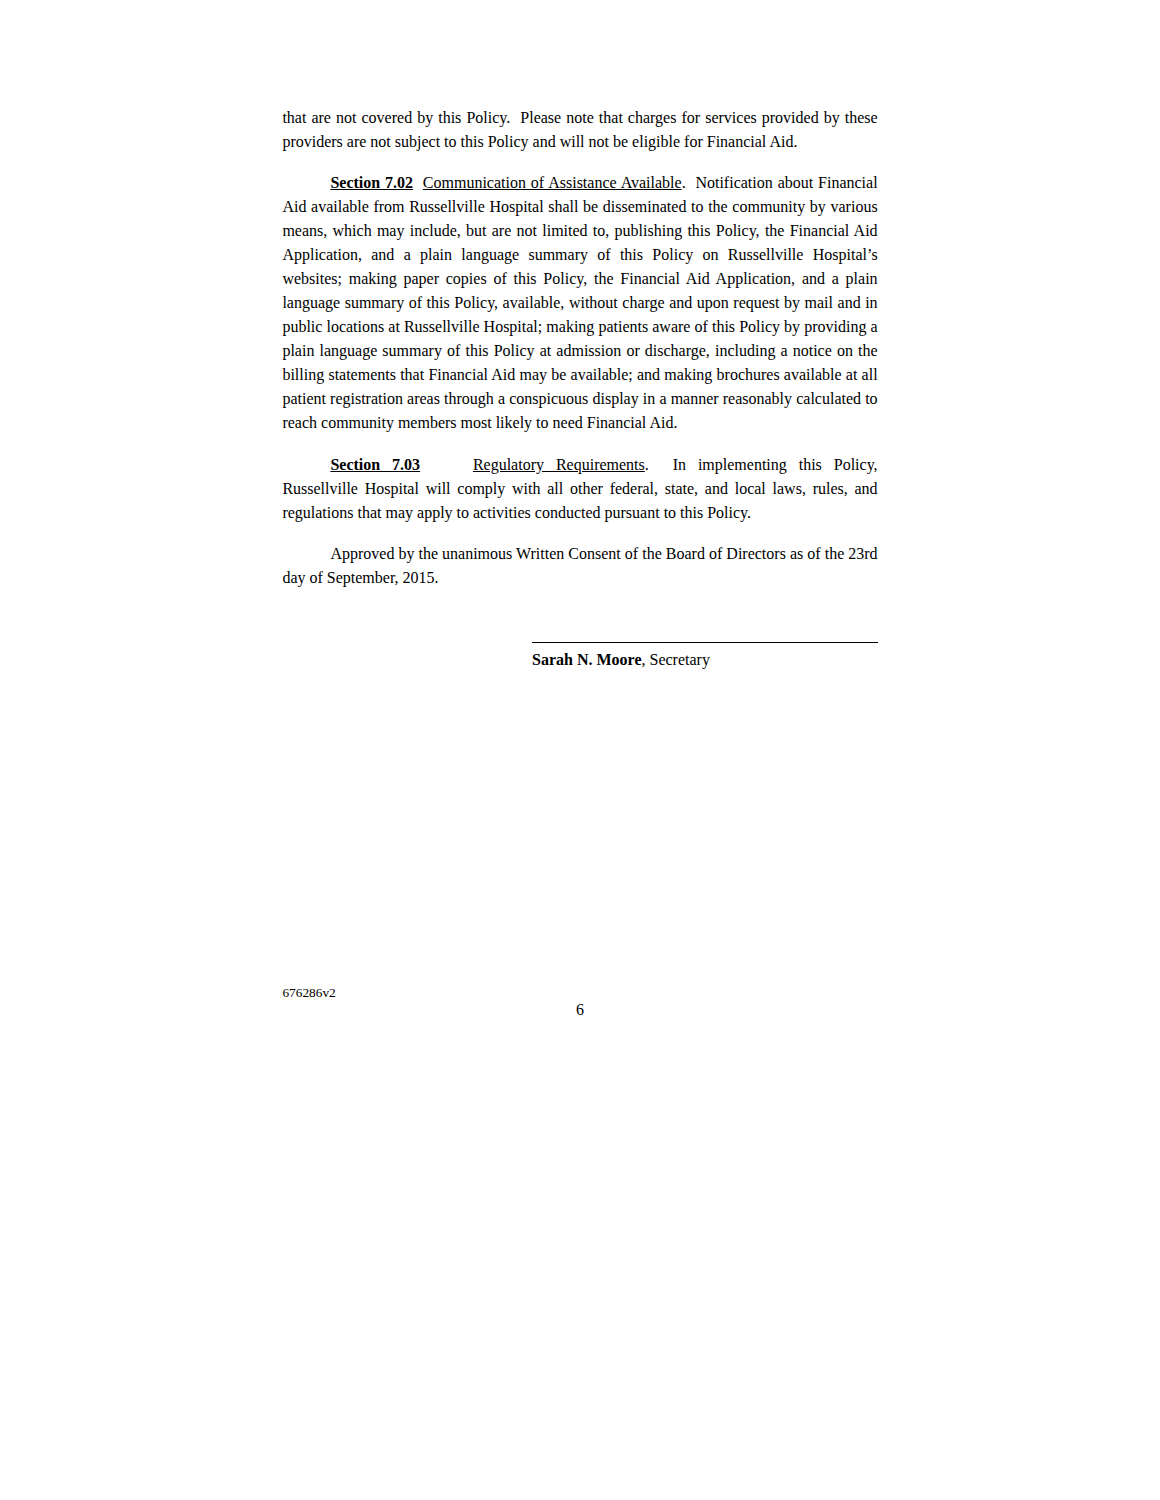that are not covered by this Policy. Please note that charges for services provided by these providers are not subject to this Policy and will not be eligible for Financial Aid.
Section 7.02 Communication of Assistance Available. Notification about Financial Aid available from Russellville Hospital shall be disseminated to the community by various means, which may include, but are not limited to, publishing this Policy, the Financial Aid Application, and a plain language summary of this Policy on Russellville Hospital’s websites; making paper copies of this Policy, the Financial Aid Application, and a plain language summary of this Policy, available, without charge and upon request by mail and in public locations at Russellville Hospital; making patients aware of this Policy by providing a plain language summary of this Policy at admission or discharge, including a notice on the billing statements that Financial Aid may be available; and making brochures available at all patient registration areas through a conspicuous display in a manner reasonably calculated to reach community members most likely to need Financial Aid.
Section 7.03 Regulatory Requirements. In implementing this Policy, Russellville Hospital will comply with all other federal, state, and local laws, rules, and regulations that may apply to activities conducted pursuant to this Policy.
Approved by the unanimous Written Consent of the Board of Directors as of the 23rd day of September, 2015.
Sarah N. Moore, Secretary
676286v2
6